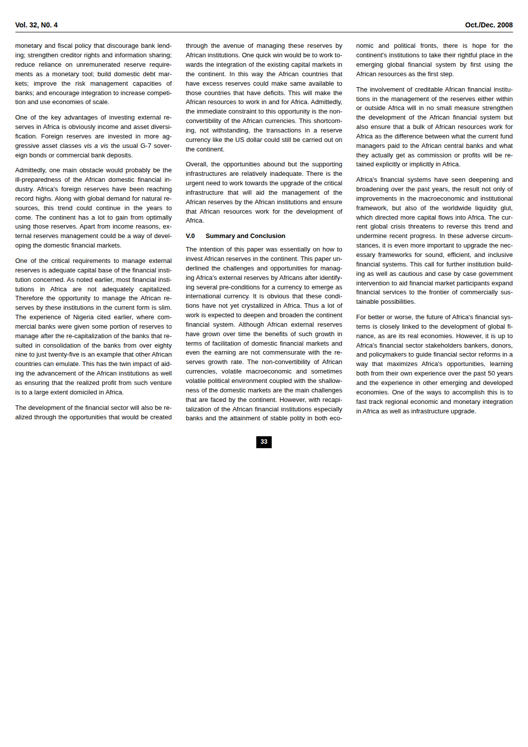Vol. 32, N0. 4 Oct./Dec. 2008
monetary and fiscal policy that discourage bank lending; strengthen creditor rights and information sharing; reduce reliance on unremunerated reserve requirements as a monetary tool; build domestic debt markets; improve the risk management capacities of banks; and encourage integration to increase competition and use economies of scale.
One of the key advantages of investing external reserves in Africa is obviously income and asset diversification. Foreign reserves are invested in more aggressive asset classes vis a vis the usual G-7 sovereign bonds or commercial bank deposits.
Admittedly, one main obstacle would probably be the ill-preparedness of the African domestic financial industry. Africa's foreign reserves have been reaching record highs. Along with global demand for natural resources, this trend could continue in the years to come. The continent has a lot to gain from optimally using those reserves. Apart from income reasons, external reserves management could be a way of developing the domestic financial markets.
One of the critical requirements to manage external reserves is adequate capital base of the financial institution concerned. As noted earlier, most financial institutions in Africa are not adequately capitalized. Therefore the opportunity to manage the African reserves by these institutions in the current form is slim. The experience of Nigeria cited earlier, where commercial banks were given some portion of reserves to manage after the re-capitalization of the banks that resulted in consolidation of the banks from over eighty nine to just twenty-five is an example that other African countries can emulate. This has the twin impact of aiding the advancement of the African institutions as well as ensuring that the realized profit from such venture is to a large extent domiciled in Africa.
The development of the financial sector will also be realized through the opportunities that would be created through the avenue of managing these reserves by African institutions. One quick win would be to work towards the integration of the existing capital markets in the continent. In this way the African countries that have excess reserves could make same available to those countries that have deficits. This will make the African resources to work in and for Africa. Admittedly, the immediate constraint to this opportunity is the non-convertibility of the African currencies. This shortcoming, not withstanding, the transactions in a reserve currency like the US dollar could still be carried out on the continent.
Overall, the opportunities abound but the supporting infrastructures are relatively inadequate. There is the urgent need to work towards the upgrade of the critical infrastructure that will aid the management of the African reserves by the African institutions and ensure that African resources work for the development of Africa.
V.0 Summary and Conclusion
The intention of this paper was essentially on how to invest African reserves in the continent. This paper underlined the challenges and opportunities for managing Africa's external reserves by Africans after identifying several pre-conditions for a currency to emerge as international currency. It is obvious that these conditions have not yet crystallized in Africa. Thus a lot of work is expected to deepen and broaden the continent financial system. Although African external reserves have grown over time the benefits of such growth in terms of facilitation of domestic financial markets and even the earning are not commensurate with the reserves growth rate. The non-convertibility of African currencies, volatile macroeconomic and sometimes volatile political environment coupled with the shallowness of the domestic markets are the main challenges that are faced by the continent. However, with recapitalization of the African financial institutions especially banks and the attainment of stable polity in both economic and political fronts, there is hope for the continent's institutions to take their rightful place in the emerging global financial system by first using the African resources as the first step.
The involvement of creditable African financial institutions in the management of the reserves either within or outside Africa will in no small measure strengthen the development of the African financial system but also ensure that a bulk of African resources work for Africa as the difference between what the current fund managers paid to the African central banks and what they actually get as commission or profits will be retained explicitly or implicitly in Africa.
Africa's financial systems have seen deepening and broadening over the past years, the result not only of improvements in the macroeconomic and institutional framework, but also of the worldwide liquidity glut, which directed more capital flows into Africa. The current global crisis threatens to reverse this trend and undermine recent progress. In these adverse circumstances, it is even more important to upgrade the necessary frameworks for sound, efficient, and inclusive financial systems. This call for further institution building as well as cautious and case by case government intervention to aid financial market participants expand financial services to the frontier of commercially sustainable possibilities.
For better or worse, the future of Africa's financial systems is closely linked to the development of global finance, as are its real economies. However, it is up to Africa's financial sector stakeholders bankers, donors, and policymakers to guide financial sector reforms in a way that maximizes Africa's opportunities, learning both from their own experience over the past 50 years and the experience in other emerging and developed economies. One of the ways to accomplish this is to fast track regional economic and monetary integration in Africa as well as infrastructure upgrade.
33